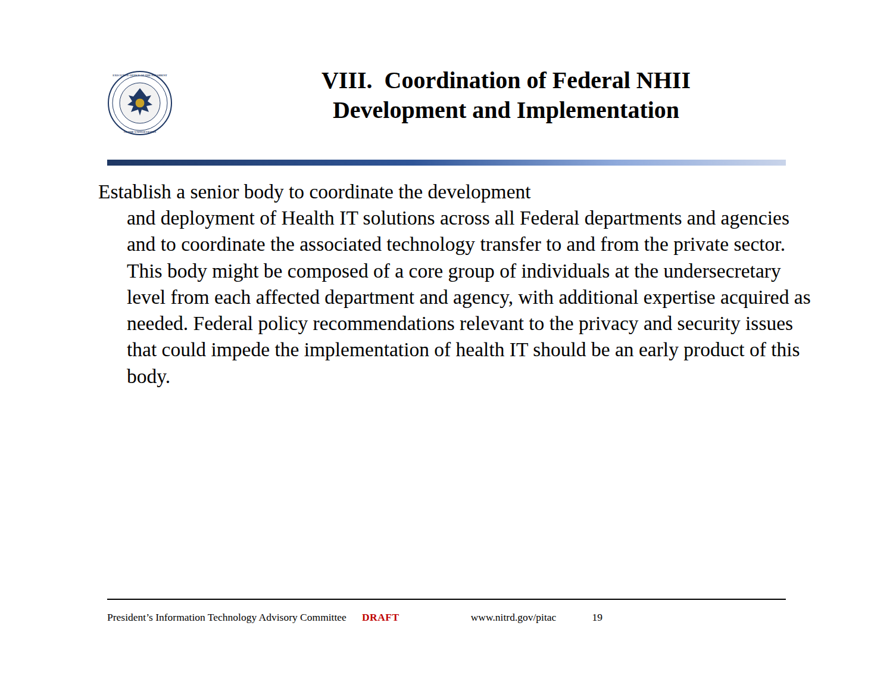EXECUTIVE OFFICE OF THE PRESIDENT OF THE UNITED STATES
VIII. Coordination of Federal NHII
Development and Implementation
Establish a senior body to coordinate the development and deployment of Health IT solutions across all Federal departments and agencies and to coordinate the associated technology transfer to and from the private sector. This body might be composed of a core group of individuals at the undersecretary level from each affected department and agency, with additional expertise acquired as needed. Federal policy recommendations relevant to the privacy and security issues that could impede the implementation of health IT should be an early product of this body.
President’s Information Technology Advisory Committee DRAFT www.nitrd.gov/pitac 19